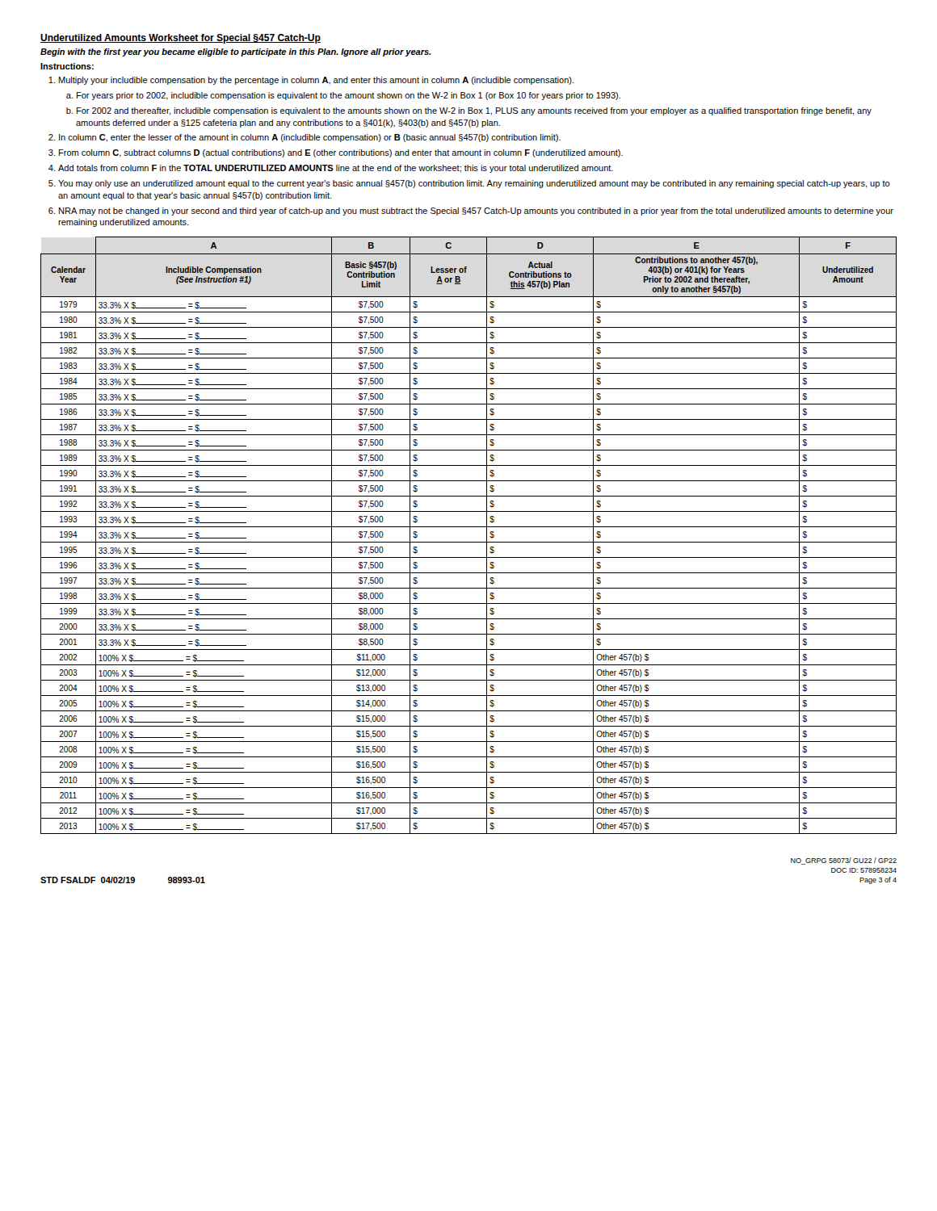Underutilized Amounts Worksheet for Special §457 Catch-Up
Begin with the first year you became eligible to participate in this Plan. Ignore all prior years.
Instructions:
Multiply your includible compensation by the percentage in column A, and enter this amount in column A (includible compensation).
For years prior to 2002, includible compensation is equivalent to the amount shown on the W-2 in Box 1 (or Box 10 for years prior to 1993).
For 2002 and thereafter, includible compensation is equivalent to the amounts shown on the W-2 in Box 1, PLUS any amounts received from your employer as a qualified transportation fringe benefit, any amounts deferred under a §125 cafeteria plan and any contributions to a §401(k), §403(b) and §457(b) plan.
In column C, enter the lesser of the amount in column A (includible compensation) or B (basic annual §457(b) contribution limit).
From column C, subtract columns D (actual contributions) and E (other contributions) and enter that amount in column F (underutilized amount).
Add totals from column F in the TOTAL UNDERUTILIZED AMOUNTS line at the end of the worksheet; this is your total underutilized amount.
You may only use an underutilized amount equal to the current year's basic annual §457(b) contribution limit. Any remaining underutilized amount may be contributed in any remaining special catch-up years, up to an amount equal to that year's basic annual §457(b) contribution limit.
NRA may not be changed in your second and third year of catch-up and you must subtract the Special §457 Catch-Up amounts you contributed in a prior year from the total underutilized amounts to determine your remaining underutilized amounts.
| | A | B | C | D | E | F |
| --- | --- | --- | --- | --- | --- | --- |
| Calendar Year | Includible Compensation (See Instruction #1) | Basic §457(b) Contribution Limit | Lesser of A or B | Actual Contributions to this 457(b) Plan | Contributions to another 457(b), 403(b) or 401(k) for Years Prior to 2002 and thereafter, only to another §457(b) | Underutilized Amount |
| 1979 | 33.3% X $ = $ | $7,500 | $ | $ | $ | $ |
| 1980 | 33.3% X $ = $ | $7,500 | $ | $ | $ | $ |
| 1981 | 33.3% X $ = $ | $7,500 | $ | $ | $ | $ |
| 1982 | 33.3% X $ = $ | $7,500 | $ | $ | $ | $ |
| 1983 | 33.3% X $ = $ | $7,500 | $ | $ | $ | $ |
| 1984 | 33.3% X $ = $ | $7,500 | $ | $ | $ | $ |
| 1985 | 33.3% X $ = $ | $7,500 | $ | $ | $ | $ |
| 1986 | 33.3% X $ = $ | $7,500 | $ | $ | $ | $ |
| 1987 | 33.3% X $ = $ | $7,500 | $ | $ | $ | $ |
| 1988 | 33.3% X $ = $ | $7,500 | $ | $ | $ | $ |
| 1989 | 33.3% X $ = $ | $7,500 | $ | $ | $ | $ |
| 1990 | 33.3% X $ = $ | $7,500 | $ | $ | $ | $ |
| 1991 | 33.3% X $ = $ | $7,500 | $ | $ | $ | $ |
| 1992 | 33.3% X $ = $ | $7,500 | $ | $ | $ | $ |
| 1993 | 33.3% X $ = $ | $7,500 | $ | $ | $ | $ |
| 1994 | 33.3% X $ = $ | $7,500 | $ | $ | $ | $ |
| 1995 | 33.3% X $ = $ | $7,500 | $ | $ | $ | $ |
| 1996 | 33.3% X $ = $ | $7,500 | $ | $ | $ | $ |
| 1997 | 33.3% X $ = $ | $7,500 | $ | $ | $ | $ |
| 1998 | 33.3% X $ = $ | $8,000 | $ | $ | $ | $ |
| 1999 | 33.3% X $ = $ | $8,000 | $ | $ | $ | $ |
| 2000 | 33.3% X $ = $ | $8,000 | $ | $ | $ | $ |
| 2001 | 33.3% X $ = $ | $8,500 | $ | $ | $ | $ |
| 2002 | 100% X $ = $ | $11,000 | $ | $ | Other 457(b) $ | $ |
| 2003 | 100% X $ = $ | $12,000 | $ | $ | Other 457(b) $ | $ |
| 2004 | 100% X $ = $ | $13,000 | $ | $ | Other 457(b) $ | $ |
| 2005 | 100% X $ = $ | $14,000 | $ | $ | Other 457(b) $ | $ |
| 2006 | 100% X $ = $ | $15,000 | $ | $ | Other 457(b) $ | $ |
| 2007 | 100% X $ = $ | $15,500 | $ | $ | Other 457(b) $ | $ |
| 2008 | 100% X $ = $ | $15,500 | $ | $ | Other 457(b) $ | $ |
| 2009 | 100% X $ = $ | $16,500 | $ | $ | Other 457(b) $ | $ |
| 2010 | 100% X $ = $ | $16,500 | $ | $ | Other 457(b) $ | $ |
| 2011 | 100% X $ = $ | $16,500 | $ | $ | Other 457(b) $ | $ |
| 2012 | 100% X $ = $ | $17,000 | $ | $ | Other 457(b) $ | $ |
| 2013 | 100% X $ = $ | $17,500 | $ | $ | Other 457(b) $ | $ |
STD FSALDF 04/02/1998993-01
NO_GRPG 58073/ GU22 / GP22
DOC ID: 578958234
Page 3 of 4